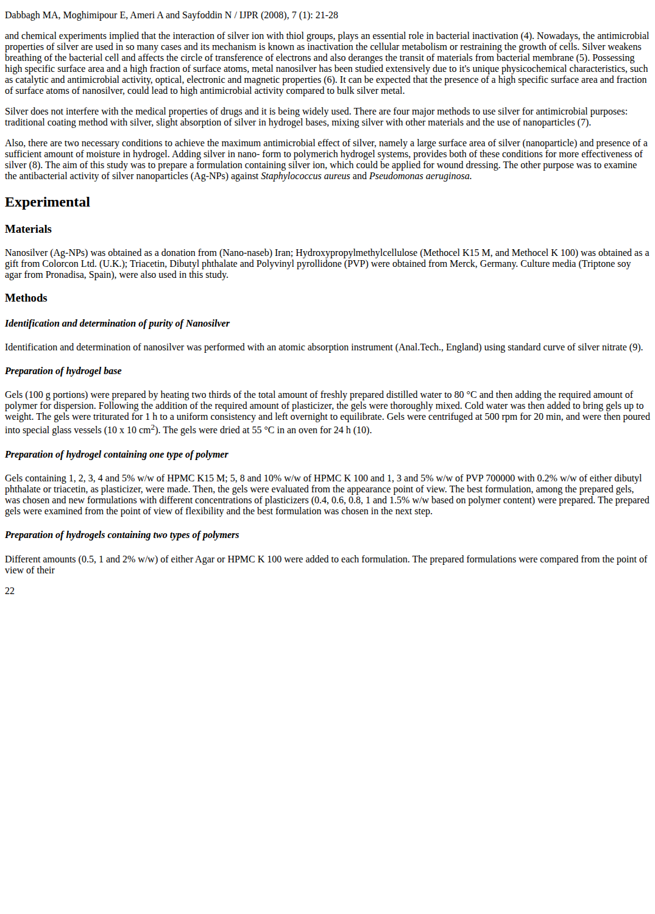Dabbagh MA, Moghimipour E, Ameri A and Sayfoddin N / IJPR (2008), 7 (1): 21-28
and chemical experiments implied that the interaction of silver ion with thiol groups, plays an essential role in bacterial inactivation (4). Nowadays, the antimicrobial properties of silver are used in so many cases and its mechanism is known as inactivation the cellular metabolism or restraining the growth of cells. Silver weakens breathing of the bacterial cell and affects the circle of transference of electrons and also deranges the transit of materials from bacterial membrane (5). Possessing high specific surface area and a high fraction of surface atoms, metal nanosilver has been studied extensively due to it's unique physicochemical characteristics, such as catalytic and antimicrobial activity, optical, electronic and magnetic properties (6). It can be expected that the presence of a high specific surface area and fraction of surface atoms of nanosilver, could lead to high antimicrobial activity compared to bulk silver metal.
Silver does not interfere with the medical properties of drugs and it is being widely used. There are four major methods to use silver for antimicrobial purposes: traditional coating method with silver, slight absorption of silver in hydrogel bases, mixing silver with other materials and the use of nanoparticles (7).
Also, there are two necessary conditions to achieve the maximum antimicrobial effect of silver, namely a large surface area of silver (nanoparticle) and presence of a sufficient amount of moisture in hydrogel. Adding silver in nano- form to polymerich hydrogel systems, provides both of these conditions for more effectiveness of silver (8). The aim of this study was to prepare a formulation containing silver ion, which could be applied for wound dressing. The other purpose was to examine the antibacterial activity of silver nanoparticles (Ag-NPs) against Staphylococcus aureus and Pseudomonas aeruginosa.
Experimental
Materials
Nanosilver (Ag-NPs) was obtained as a donation from (Nano-naseb) Iran; Hydroxypropylmethylcellulose (Methocel K15 M, and Methocel K 100) was obtained as a gift from Colorcon Ltd. (U.K.); Triacetin, Dibutyl phthalate and Polyvinyl pyrollidone (PVP) were obtained from Merck, Germany. Culture media (Triptone soy agar from Pronadisa, Spain), were also used in this study.
Methods
Identification and determination of purity of Nanosilver
Identification and determination of nanosilver was performed with an atomic absorption instrument (Anal.Tech., England) using standard curve of silver nitrate (9).
Preparation of hydrogel base
Gels (100 g portions) were prepared by heating two thirds of the total amount of freshly prepared distilled water to 80 °C and then adding the required amount of polymer for dispersion. Following the addition of the required amount of plasticizer, the gels were thoroughly mixed. Cold water was then added to bring gels up to weight. The gels were triturated for 1 h to a uniform consistency and left overnight to equilibrate. Gels were centrifuged at 500 rpm for 20 min, and were then poured into special glass vessels (10 x 10 cm2). The gels were dried at 55 °C in an oven for 24 h (10).
Preparation of hydrogel containing one type of polymer
Gels containing 1, 2, 3, 4 and 5% w/w of HPMC K15 M; 5, 8 and 10% w/w of HPMC K 100 and 1, 3 and 5% w/w of PVP 700000 with 0.2% w/w of either dibutyl phthalate or triacetin, as plasticizer, were made. Then, the gels were evaluated from the appearance point of view. The best formulation, among the prepared gels, was chosen and new formulations with different concentrations of plasticizers (0.4, 0.6, 0.8, 1 and 1.5% w/w based on polymer content) were prepared. The prepared gels were examined from the point of view of flexibility and the best formulation was chosen in the next step.
Preparation of hydrogels containing two types of polymers
Different amounts (0.5, 1 and 2% w/w) of either Agar or HPMC K 100 were added to each formulation. The prepared formulations were compared from the point of view of their
22